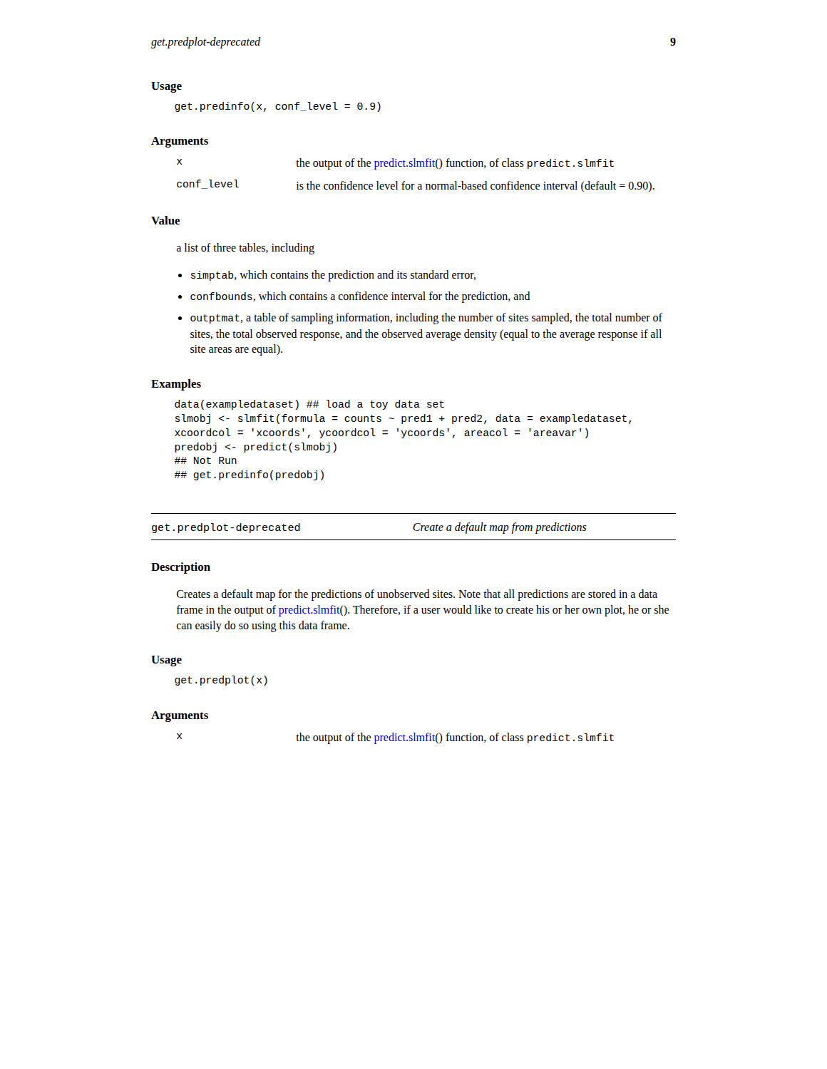get.predplot-deprecated 9
Usage
get.predinfo(x, conf_level = 0.9)
Arguments
x
the output of the predict.slmfit() function, of class predict.slmfit
conf_level
is the confidence level for a normal-based confidence interval (default = 0.90).
Value
a list of three tables, including
simptab, which contains the prediction and its standard error,
confbounds, which contains a confidence interval for the prediction, and
outptmat, a table of sampling information, including the number of sites sampled, the total number of sites, the total observed response, and the observed average density (equal to the average response if all site areas are equal).
Examples
data(exampledataset) ## load a toy data set
slmobj <- slmfit(formula = counts ~ pred1 + pred2, data = exampledataset,
xcoordcol = 'xcoords', ycoordcol = 'ycoords', areacol = 'areavar')
predobj <- predict(slmobj)
## Not Run
## get.predinfo(predobj)
get.predplot-deprecated Create a default map from predictions
Description
Creates a default map for the predictions of unobserved sites. Note that all predictions are stored in a data frame in the output of predict.slmfit(). Therefore, if a user would like to create his or her own plot, he or she can easily do so using this data frame.
Usage
get.predplot(x)
Arguments
x
the output of the predict.slmfit() function, of class predict.slmfit